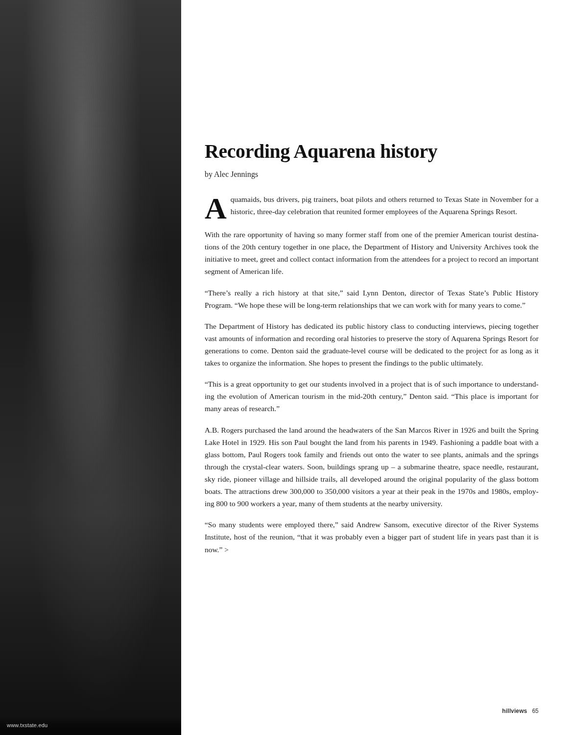www.txstate.edu
Recording Aquarena history
by Alec Jennings
Aquamaids, bus drivers, pig trainers, boat pilots and others returned to Texas State in November for a historic, three-day celebration that reunited former employees of the Aquarena Springs Resort.
With the rare opportunity of having so many former staff from one of the premier American tourist destinations of the 20th century together in one place, the Department of History and University Archives took the initiative to meet, greet and collect contact information from the attendees for a project to record an important segment of American life.
“There’s really a rich history at that site,” said Lynn Denton, director of Texas State’s Public History Program. “We hope these will be long-term relationships that we can work with for many years to come.”
The Department of History has dedicated its public history class to conducting interviews, piecing together vast amounts of information and recording oral histories to preserve the story of Aquarena Springs Resort for generations to come. Denton said the graduate-level course will be dedicated to the project for as long as it takes to organize the information. She hopes to present the findings to the public ultimately.
“This is a great opportunity to get our students involved in a project that is of such importance to understanding the evolution of American tourism in the mid-20th century,” Denton said. “This place is important for many areas of research.”
A.B. Rogers purchased the land around the headwaters of the San Marcos River in 1926 and built the Spring Lake Hotel in 1929. His son Paul bought the land from his parents in 1949. Fashioning a paddle boat with a glass bottom, Paul Rogers took family and friends out onto the water to see plants, animals and the springs through the crystal-clear waters. Soon, buildings sprang up – a submarine theatre, space needle, restaurant, sky ride, pioneer village and hillside trails, all developed around the original popularity of the glass bottom boats. The attractions drew 300,000 to 350,000 visitors a year at their peak in the 1970s and 1980s, employing 800 to 900 workers a year, many of them students at the nearby university.
“So many students were employed there,” said Andrew Sansom, executive director of the River Systems Institute, host of the reunion, “that it was probably even a bigger part of student life in years past than it is now.” >
hillviews 65